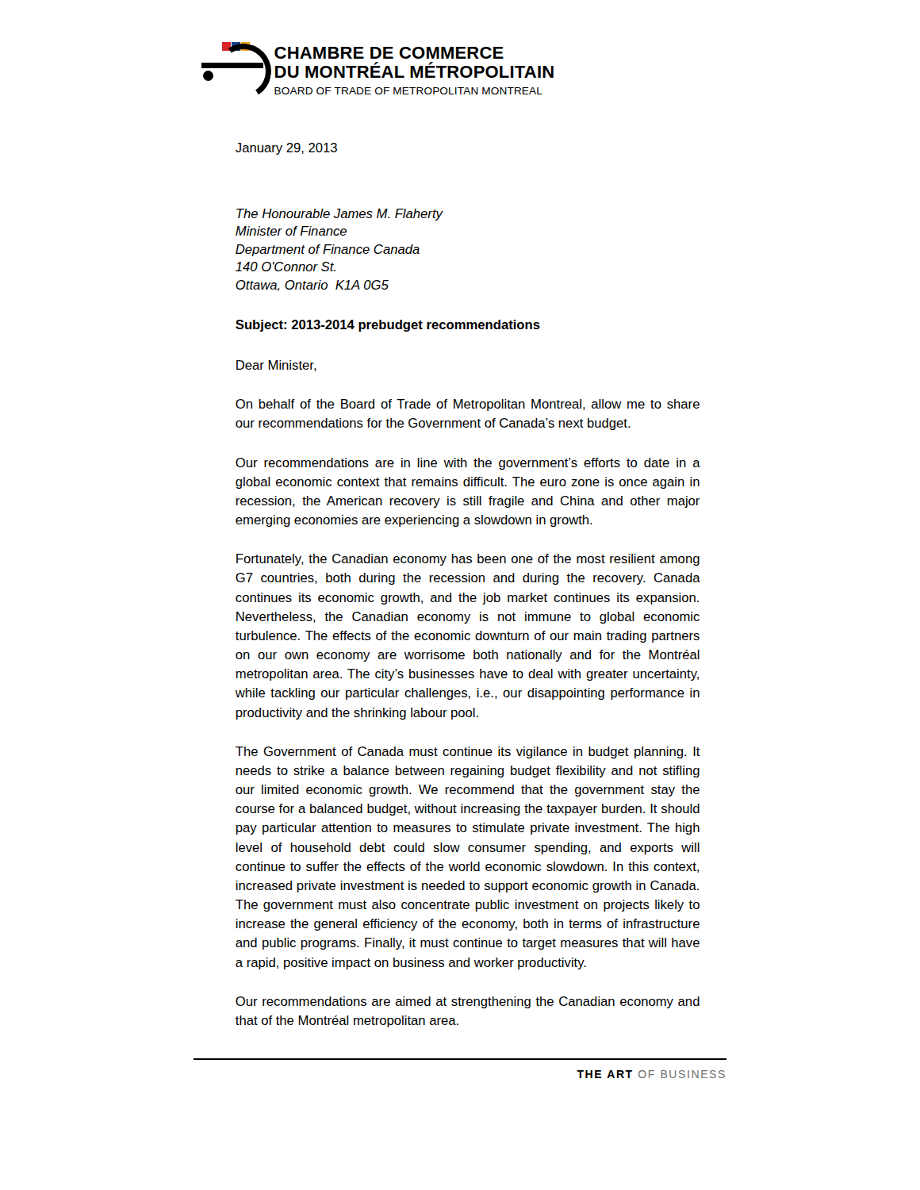CHAMBRE DE COMMERCE
DU MONTRÉAL MÉTROPOLITAIN
BOARD OF TRADE OF METROPOLITAN MONTREAL
January 29, 2013
The Honourable James M. Flaherty
Minister of Finance
Department of Finance Canada
140 O'Connor St.
Ottawa, Ontario K1A 0G5
Subject: 2013-2014 prebudget recommendations
Dear Minister,
On behalf of the Board of Trade of Metropolitan Montreal, allow me to share our recommendations for the Government of Canada’s next budget.
Our recommendations are in line with the government’s efforts to date in a global economic context that remains difficult. The euro zone is once again in recession, the American recovery is still fragile and China and other major emerging economies are experiencing a slowdown in growth.
Fortunately, the Canadian economy has been one of the most resilient among G7 countries, both during the recession and during the recovery. Canada continues its economic growth, and the job market continues its expansion. Nevertheless, the Canadian economy is not immune to global economic turbulence. The effects of the economic downturn of our main trading partners on our own economy are worrisome both nationally and for the Montréal metropolitan area. The city’s businesses have to deal with greater uncertainty, while tackling our particular challenges, i.e., our disappointing performance in productivity and the shrinking labour pool.
The Government of Canada must continue its vigilance in budget planning. It needs to strike a balance between regaining budget flexibility and not stifling our limited economic growth. We recommend that the government stay the course for a balanced budget, without increasing the taxpayer burden. It should pay particular attention to measures to stimulate private investment. The high level of household debt could slow consumer spending, and exports will continue to suffer the effects of the world economic slowdown. In this context, increased private investment is needed to support economic growth in Canada. The government must also concentrate public investment on projects likely to increase the general efficiency of the economy, both in terms of infrastructure and public programs. Finally, it must continue to target measures that will have a rapid, positive impact on business and worker productivity.
Our recommendations are aimed at strengthening the Canadian economy and that of the Montréal metropolitan area.
THE ART OF BUSINESS